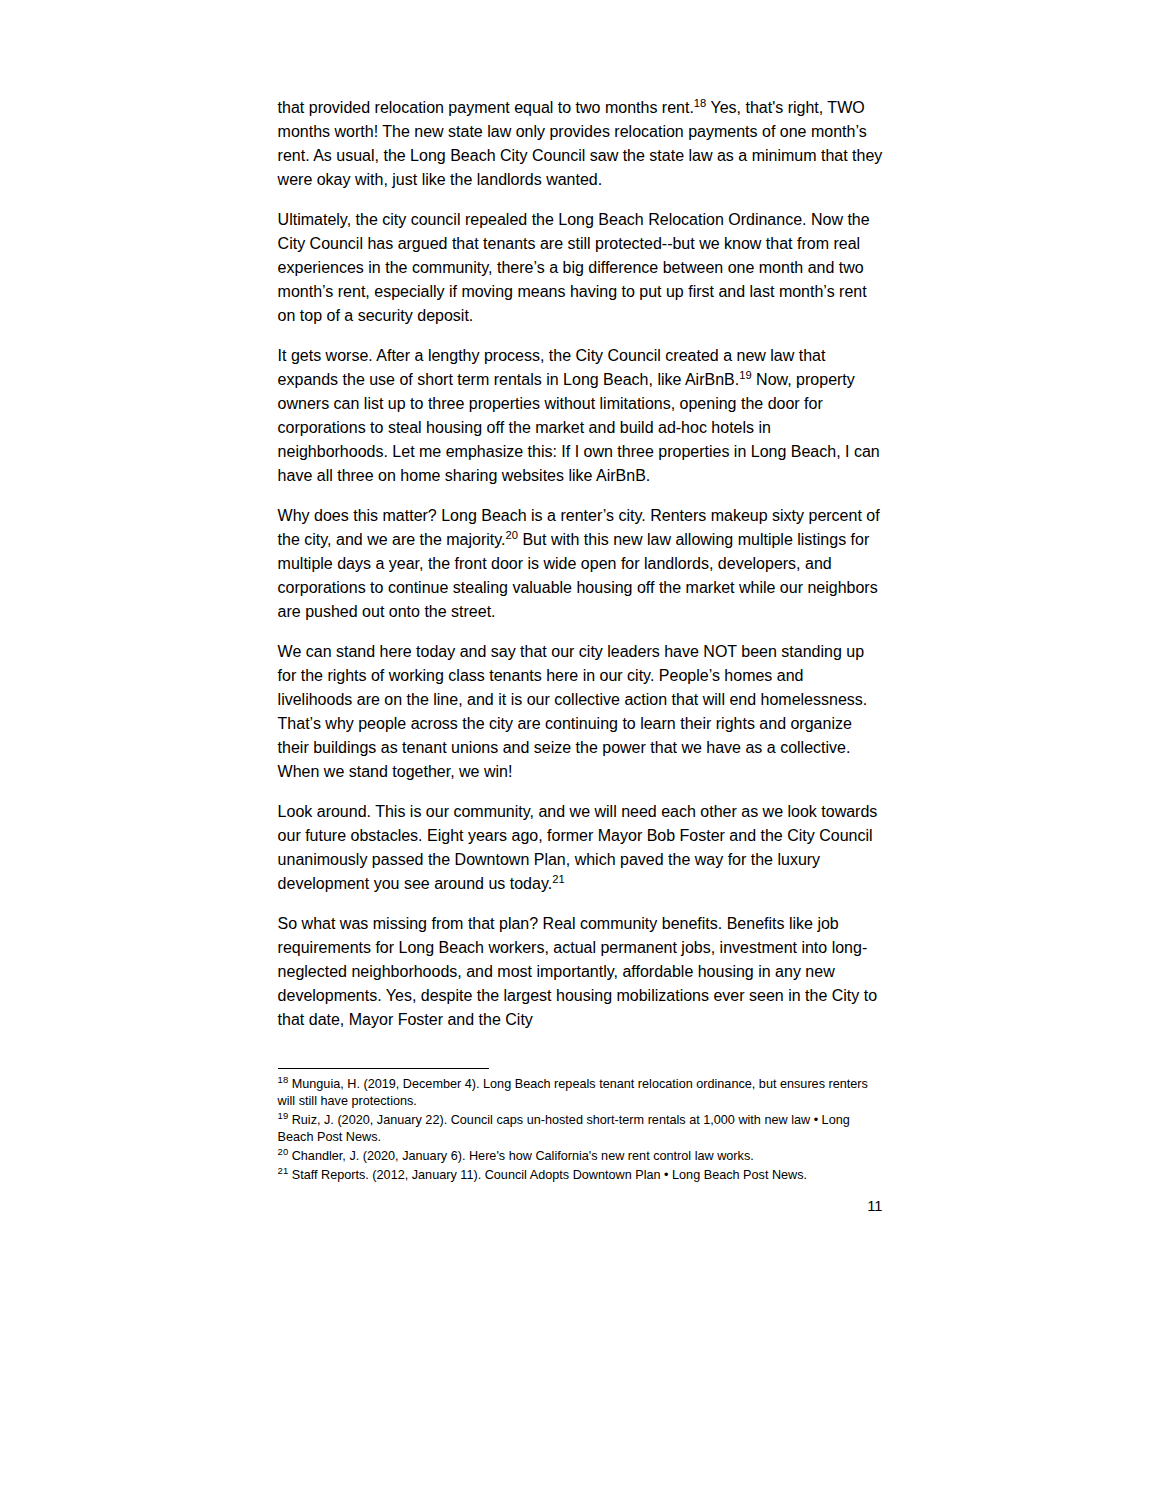that provided relocation payment equal to two months rent.18 Yes, that's right, TWO months worth! The new state law only provides relocation payments of one month’s rent. As usual, the Long Beach City Council saw the state law as a minimum that they were okay with, just like the landlords wanted.
Ultimately, the city council repealed the Long Beach Relocation Ordinance. Now the City Council has argued that tenants are still protected--but we know that from real experiences in the community, there’s a big difference between one month and two month’s rent, especially if moving means having to put up first and last month’s rent on top of a security deposit.
It gets worse. After a lengthy process, the City Council created a new law that expands the use of short term rentals in Long Beach, like AirBnB.19 Now, property owners can list up to three properties without limitations, opening the door for corporations to steal housing off the market and build ad-hoc hotels in neighborhoods. Let me emphasize this: If I own three properties in Long Beach, I can have all three on home sharing websites like AirBnB.
Why does this matter? Long Beach is a renter’s city. Renters makeup sixty percent of the city, and we are the majority.20 But with this new law allowing multiple listings for multiple days a year, the front door is wide open for landlords, developers, and corporations to continue stealing valuable housing off the market while our neighbors are pushed out onto the street.
We can stand here today and say that our city leaders have NOT been standing up for the rights of working class tenants here in our city. People’s homes and livelihoods are on the line, and it is our collective action that will end homelessness. That’s why people across the city are continuing to learn their rights and organize their buildings as tenant unions and seize the power that we have as a collective. When we stand together, we win!
Look around. This is our community, and we will need each other as we look towards our future obstacles. Eight years ago, former Mayor Bob Foster and the City Council unanimously passed the Downtown Plan, which paved the way for the luxury development you see around us today.21
So what was missing from that plan? Real community benefits. Benefits like job requirements for Long Beach workers, actual permanent jobs, investment into long-neglected neighborhoods, and most importantly, affordable housing in any new developments. Yes, despite the largest housing mobilizations ever seen in the City to that date, Mayor Foster and the City
18 Munguia, H. (2019, December 4). Long Beach repeals tenant relocation ordinance, but ensures renters will still have protections.
19 Ruiz, J. (2020, January 22). Council caps un-hosted short-term rentals at 1,000 with new law • Long Beach Post News.
20 Chandler, J. (2020, January 6). Here's how California's new rent control law works.
21 Staff Reports. (2012, January 11). Council Adopts Downtown Plan • Long Beach Post News.
11